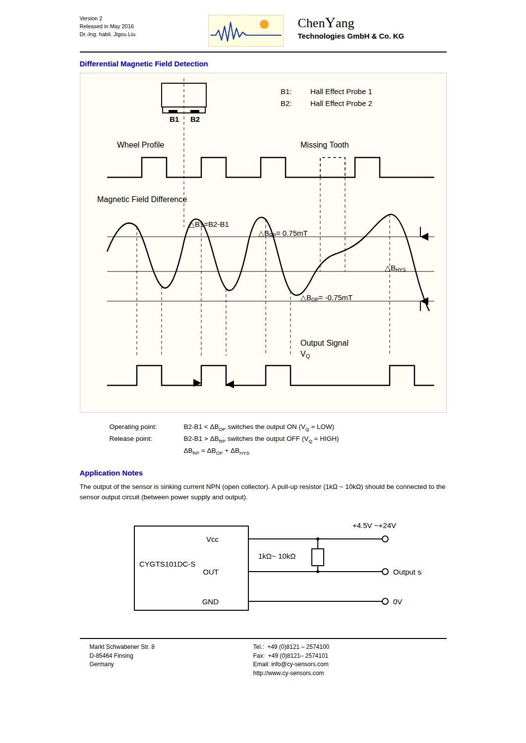Version 2
Released in May 2016
Dr.-Ing. habil. Jigou Liu
Chen Yang
Technologies GmbH & Co. KG
Differential Magnetic Field Detection
B1 B2 B1: Hall Effect Probe 1 B2: Hall Effect Probe 2 Wheel Profile Missing Tooth Magnetic Field Difference △B1=B2-B1 △BRP= 0.75mT △BHYS △BOP= -0.75mT Output Signal VQ
| Operating point: | B2-B1 < ΔB OP switches the output ON (V Q = LOW) |
| Release point: | B2-B1 > ΔB RP switches the output OFF (V Q = HIGH) |
| | ΔB RP = ΔB OP + ΔB HYS |
Application Notes
The output of the sensor is sinking current NPN (open collector). A pull-up resistor (1kΩ ~ 10kΩ) should be connected to the sensor output circuit (between power supply and output).
Vcc CYGTS101DC-S OUT GND +4.5V ~+24V Output signal 0V 1kΩ~ 10kΩ
Markt Schwabener Str. 8
D-85464 Finsing
Germany
Tel.: +49 (0)8121 – 2574100
Fax: +49 (0)8121– 2574101
Email: info@cy-sensors.com
http://www.cy-sensors.com